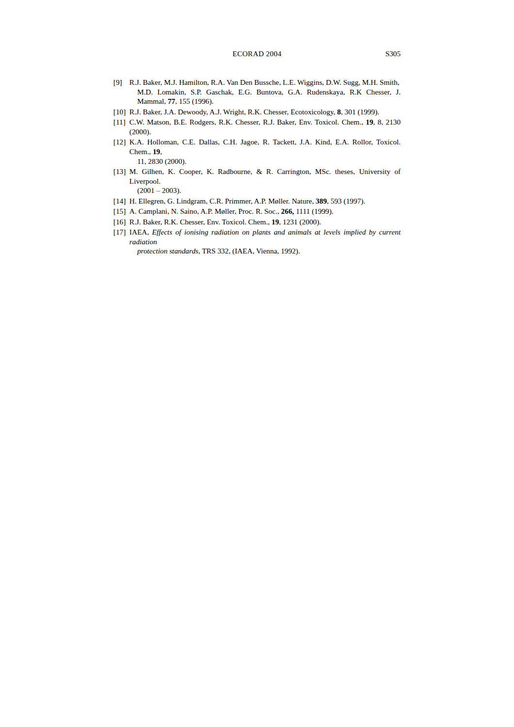ECORAD 2004 S305
[9] R.J. Baker, M.J. Hamilton, R.A. Van Den Bussche, L.E. Wiggins, D.W. Sugg, M.H. Smith, M.D. Lomakin, S.P. Gaschak, E.G. Buntova, G.A. Rudenskaya, R.K Chesser, J. Mammal, 77, 155 (1996).
[10] R.J. Baker, J.A. Dewoody, A.J. Wright, R.K. Chesser, Ecotoxicology, 8, 301 (1999).
[11] C.W. Matson, B.E. Rodgers, R.K. Chesser, R.J. Baker, Env. Toxicol. Chem., 19, 8, 2130 (2000).
[12] K.A. Holloman, C.E. Dallas, C.H. Jagoe, R. Tackett, J.A. Kind, E.A. Rollor, Toxicol. Chem., 19, 11, 2830 (2000).
[13] M. Gilhen, K. Cooper, K. Radbourne, & R. Carrington, MSc. theses, University of Liverpool. (2001 – 2003).
[14] H. Ellegren, G. Lindgram, C.R. Primmer, A.P. Møller. Nature, 389, 593 (1997).
[15] A. Camplani, N. Saino, A.P. Møller, Proc. R. Soc., 266, 1111 (1999).
[16] R.J. Baker, R.K. Chesser, Env. Toxicol. Chem., 19, 1231 (2000).
[17] IAEA, Effects of ionising radiation on plants and animals at levels implied by current radiation protection standards, TRS 332, (IAEA, Vienna, 1992).